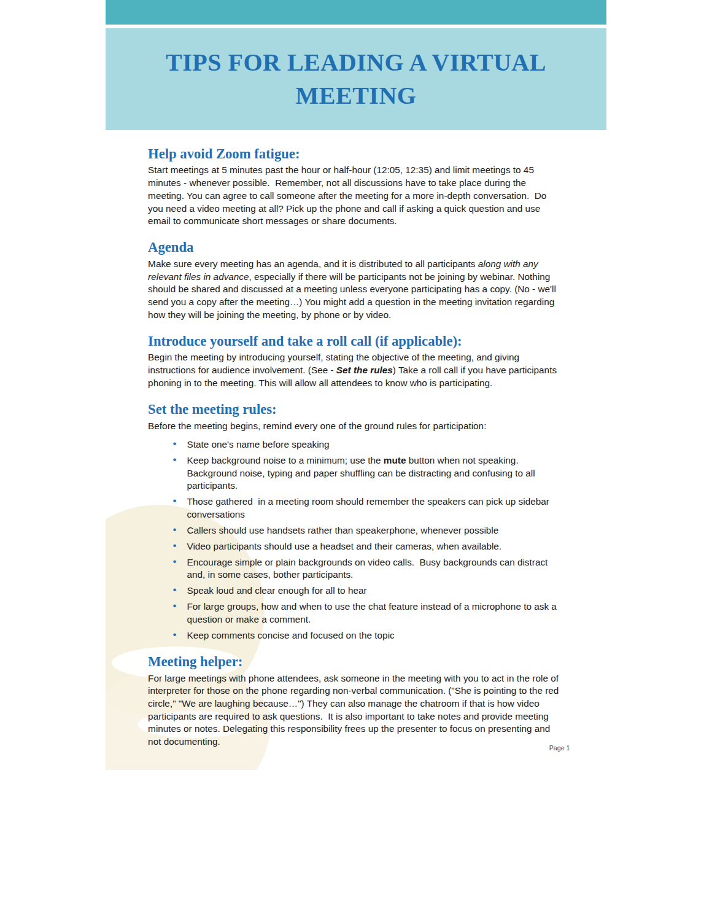TIPS FOR LEADING A VIRTUAL MEETING
Help avoid Zoom fatigue:
Start meetings at 5 minutes past the hour or half-hour (12:05, 12:35) and limit meetings to 45 minutes - whenever possible. Remember, not all discussions have to take place during the meeting. You can agree to call someone after the meeting for a more in-depth conversation. Do you need a video meeting at all? Pick up the phone and call if asking a quick question and use email to communicate short messages or share documents.
Agenda
Make sure every meeting has an agenda, and it is distributed to all participants along with any relevant files in advance, especially if there will be participants not be joining by webinar. Nothing should be shared and discussed at a meeting unless everyone participating has a copy. (No - we'll send you a copy after the meeting…) You might add a question in the meeting invitation regarding how they will be joining the meeting, by phone or by video.
Introduce yourself and take a roll call (if applicable):
Begin the meeting by introducing yourself, stating the objective of the meeting, and giving instructions for audience involvement. (See - Set the rules) Take a roll call if you have participants phoning in to the meeting. This will allow all attendees to know who is participating.
Set the meeting rules:
Before the meeting begins, remind every one of the ground rules for participation:
State one's name before speaking
Keep background noise to a minimum; use the mute button when not speaking. Background noise, typing and paper shuffling can be distracting and confusing to all participants.
Those gathered in a meeting room should remember the speakers can pick up sidebar conversations
Callers should use handsets rather than speakerphone, whenever possible
Video participants should use a headset and their cameras, when available.
Encourage simple or plain backgrounds on video calls. Busy backgrounds can distract and, in some cases, bother participants.
Speak loud and clear enough for all to hear
For large groups, how and when to use the chat feature instead of a microphone to ask a question or make a comment.
Keep comments concise and focused on the topic
Meeting helper:
For large meetings with phone attendees, ask someone in the meeting with you to act in the role of interpreter for those on the phone regarding non-verbal communication. ("She is pointing to the red circle," "We are laughing because…") They can also manage the chatroom if that is how video participants are required to ask questions. It is also important to take notes and provide meeting minutes or notes. Delegating this responsibility frees up the presenter to focus on presenting and not documenting.
Page 1